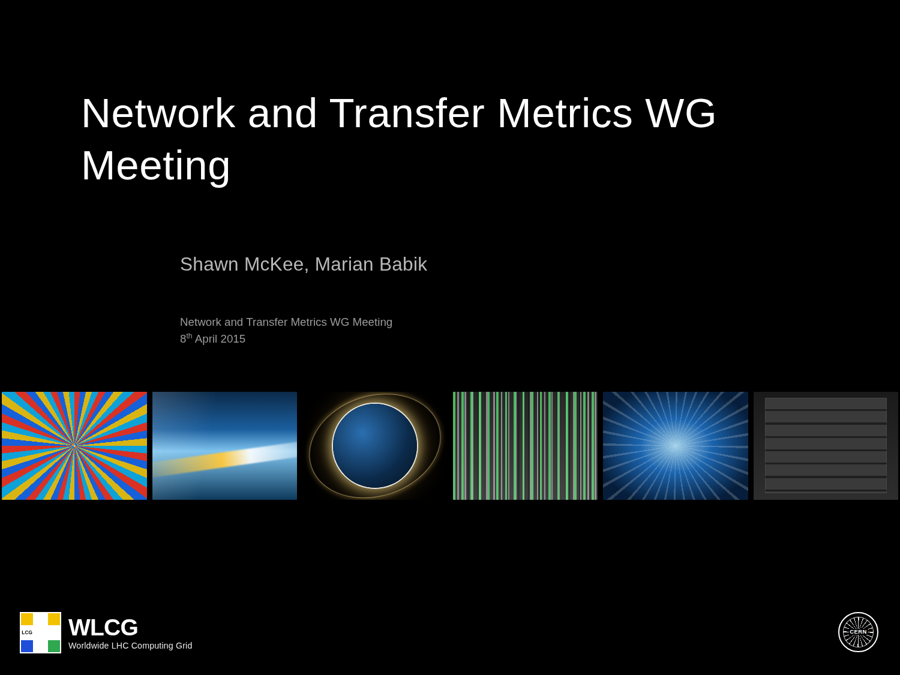Network and Transfer Metrics WG Meeting
Shawn McKee, Marian Babik
Network and Transfer Metrics WG Meeting
8th April 2015
LCG
WLCG Worldwide LHC Computing Grid